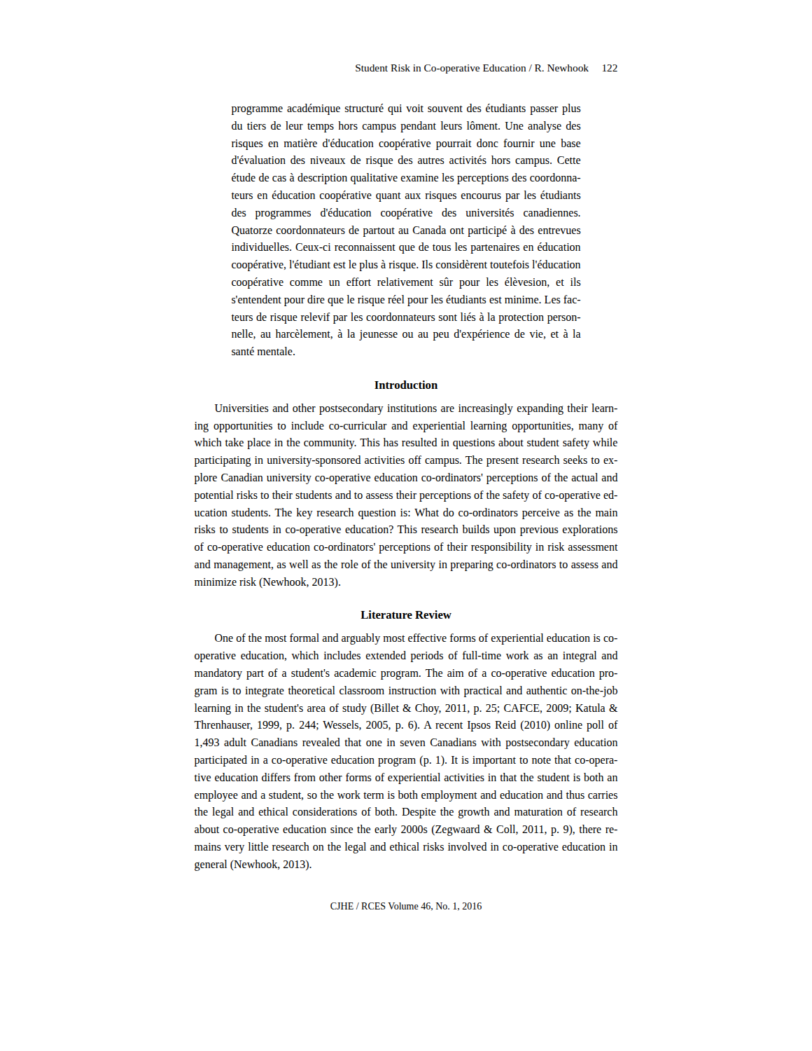Student Risk in Co-operative Education / R. Newhook122
programme académique structuré qui voit souvent des étudiants passer plus du tiers de leur temps hors campus pendant leurs lôment. Une analyse des risques en matière d'éducation coopérative pourrait donc fournir une base d'évaluation des niveaux de risque des autres activités hors campus. Cette étude de cas à description qualitative examine les perceptions des coordonnateurs en éducation coopérative quant aux risques encourus par les étudiants des programmes d'éducation coopérative des universités canadiennes. Quatorze coordonnateurs de partout au Canada ont participé à des entrevues individuelles. Ceux-ci reconnaissent que de tous les partenaires en éducation coopérative, l'étudiant est le plus à risque. Ils considèrent toutefois l'éducation coopérative comme un effort relativement sûr pour les élèvesion, et ils s'entendent pour dire que le risque réel pour les étudiants est minime. Les facteurs de risque relevif par les coordonnateurs sont liés à la protection personnelle, au harcèlement, à la jeunesse ou au peu d'expérience de vie, et à la santé mentale.
Introduction
Universities and other postsecondary institutions are increasingly expanding their learning opportunities to include co-curricular and experiential learning opportunities, many of which take place in the community. This has resulted in questions about student safety while participating in university-sponsored activities off campus. The present research seeks to explore Canadian university co-operative education co-ordinators' perceptions of the actual and potential risks to their students and to assess their perceptions of the safety of co-operative education students. The key research question is: What do co-ordinators perceive as the main risks to students in co-operative education? This research builds upon previous explorations of co-operative education co-ordinators' perceptions of their responsibility in risk assessment and management, as well as the role of the university in preparing co-ordinators to assess and minimize risk (Newhook, 2013).
Literature Review
One of the most formal and arguably most effective forms of experiential education is co-operative education, which includes extended periods of full-time work as an integral and mandatory part of a student's academic program. The aim of a co-operative education program is to integrate theoretical classroom instruction with practical and authentic on-the-job learning in the student's area of study (Billet & Choy, 2011, p. 25; CAFCE, 2009; Katula & Threnhauser, 1999, p. 244; Wessels, 2005, p. 6). A recent Ipsos Reid (2010) online poll of 1,493 adult Canadians revealed that one in seven Canadians with postsecondary education participated in a co-operative education program (p. 1). It is important to note that co-operative education differs from other forms of experiential activities in that the student is both an employee and a student, so the work term is both employment and education and thus carries the legal and ethical considerations of both. Despite the growth and maturation of research about co-operative education since the early 2000s (Zegwaard & Coll, 2011, p. 9), there remains very little research on the legal and ethical risks involved in co-operative education in general (Newhook, 2013).
CJHE / RCES Volume 46, No. 1, 2016